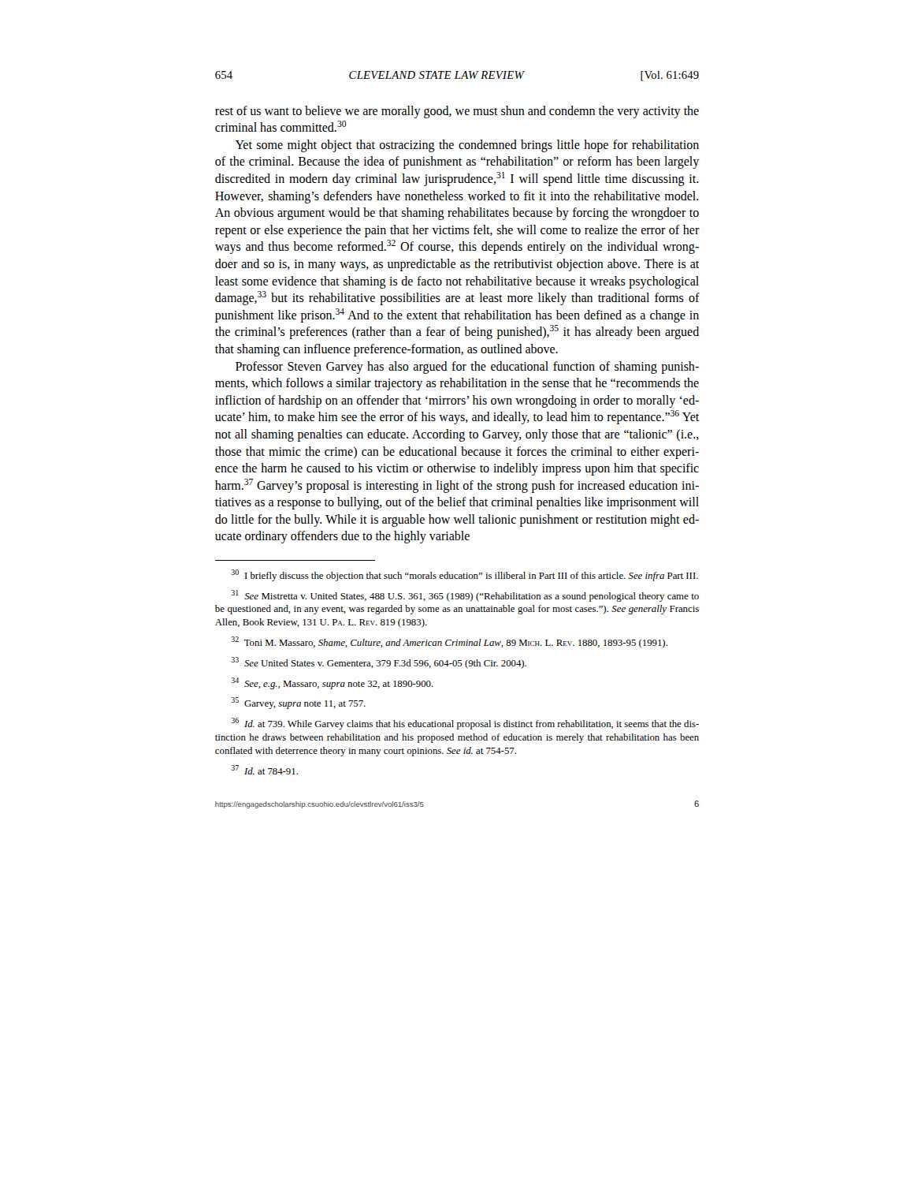654 CLEVELAND STATE LAW REVIEW [Vol. 61:649
rest of us want to believe we are morally good, we must shun and condemn the very activity the criminal has committed.30
Yet some might object that ostracizing the condemned brings little hope for rehabilitation of the criminal. Because the idea of punishment as “rehabilitation” or reform has been largely discredited in modern day criminal law jurisprudence,31 I will spend little time discussing it. However, shaming’s defenders have nonetheless worked to fit it into the rehabilitative model. An obvious argument would be that shaming rehabilitates because by forcing the wrongdoer to repent or else experience the pain that her victims felt, she will come to realize the error of her ways and thus become reformed.32 Of course, this depends entirely on the individual wrongdoer and so is, in many ways, as unpredictable as the retributivist objection above. There is at least some evidence that shaming is de facto not rehabilitative because it wreaks psychological damage,33 but its rehabilitative possibilities are at least more likely than traditional forms of punishment like prison.34 And to the extent that rehabilitation has been defined as a change in the criminal’s preferences (rather than a fear of being punished),35 it has already been argued that shaming can influence preference-formation, as outlined above.
Professor Steven Garvey has also argued for the educational function of shaming punishments, which follows a similar trajectory as rehabilitation in the sense that he “recommends the infliction of hardship on an offender that ‘mirrors’ his own wrongdoing in order to morally ‘educate’ him, to make him see the error of his ways, and ideally, to lead him to repentance.”36 Yet not all shaming penalties can educate. According to Garvey, only those that are “talionic” (i.e., those that mimic the crime) can be educational because it forces the criminal to either experience the harm he caused to his victim or otherwise to indelibly impress upon him that specific harm.37 Garvey’s proposal is interesting in light of the strong push for increased education initiatives as a response to bullying, out of the belief that criminal penalties like imprisonment will do little for the bully. While it is arguable how well talionic punishment or restitution might educate ordinary offenders due to the highly variable
30 I briefly discuss the objection that such “morals education” is illiberal in Part III of this article. See infra Part III.
31 See Mistretta v. United States, 488 U.S. 361, 365 (1989) (“Rehabilitation as a sound penological theory came to be questioned and, in any event, was regarded by some as an unattainable goal for most cases.”). See generally Francis Allen, Book Review, 131 U. Pa. L. Rev. 819 (1983).
32 Toni M. Massaro, Shame, Culture, and American Criminal Law, 89 Mich. L. Rev. 1880, 1893-95 (1991).
33 See United States v. Gementera, 379 F.3d 596, 604-05 (9th Cir. 2004).
34 See, e.g., Massaro, supra note 32, at 1890-900.
35 Garvey, supra note 11, at 757.
36 Id. at 739. While Garvey claims that his educational proposal is distinct from rehabilitation, it seems that the distinction he draws between rehabilitation and his proposed method of education is merely that rehabilitation has been conflated with deterrence theory in many court opinions. See id. at 754-57.
37 Id. at 784-91.
https://engagedscholarship.csuohio.edu/clevstlrev/vol61/iss3/5 6